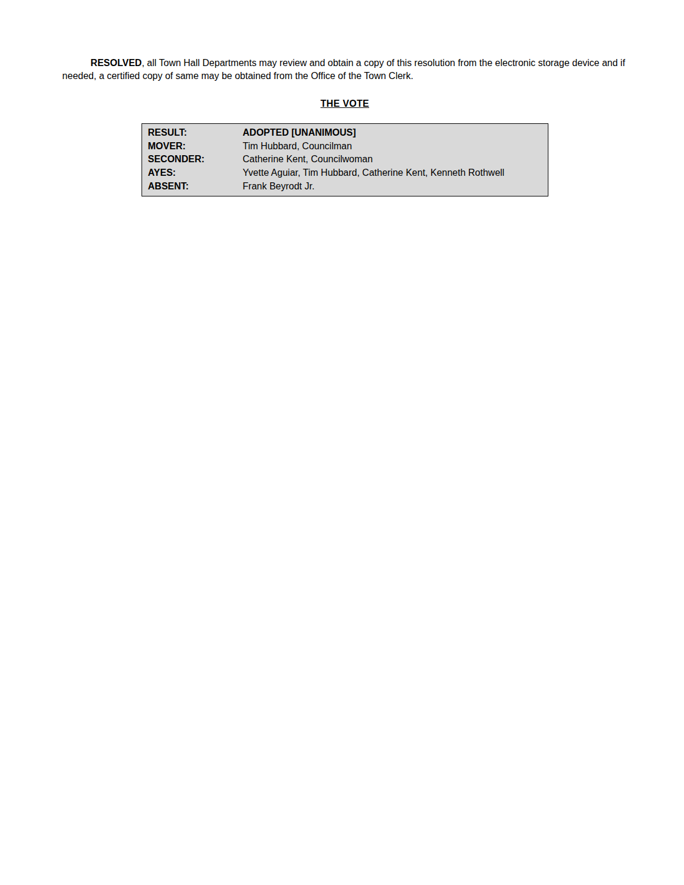RESOLVED, all Town Hall Departments may review and obtain a copy of this resolution from the electronic storage device and if needed, a certified copy of same may be obtained from the Office of the Town Clerk.
THE VOTE
| RESULT: | ADOPTED [UNANIMOUS] |
| MOVER: | Tim Hubbard, Councilman |
| SECONDER: | Catherine Kent, Councilwoman |
| AYES: | Yvette Aguiar, Tim Hubbard, Catherine Kent, Kenneth Rothwell |
| ABSENT: | Frank Beyrodt Jr. |